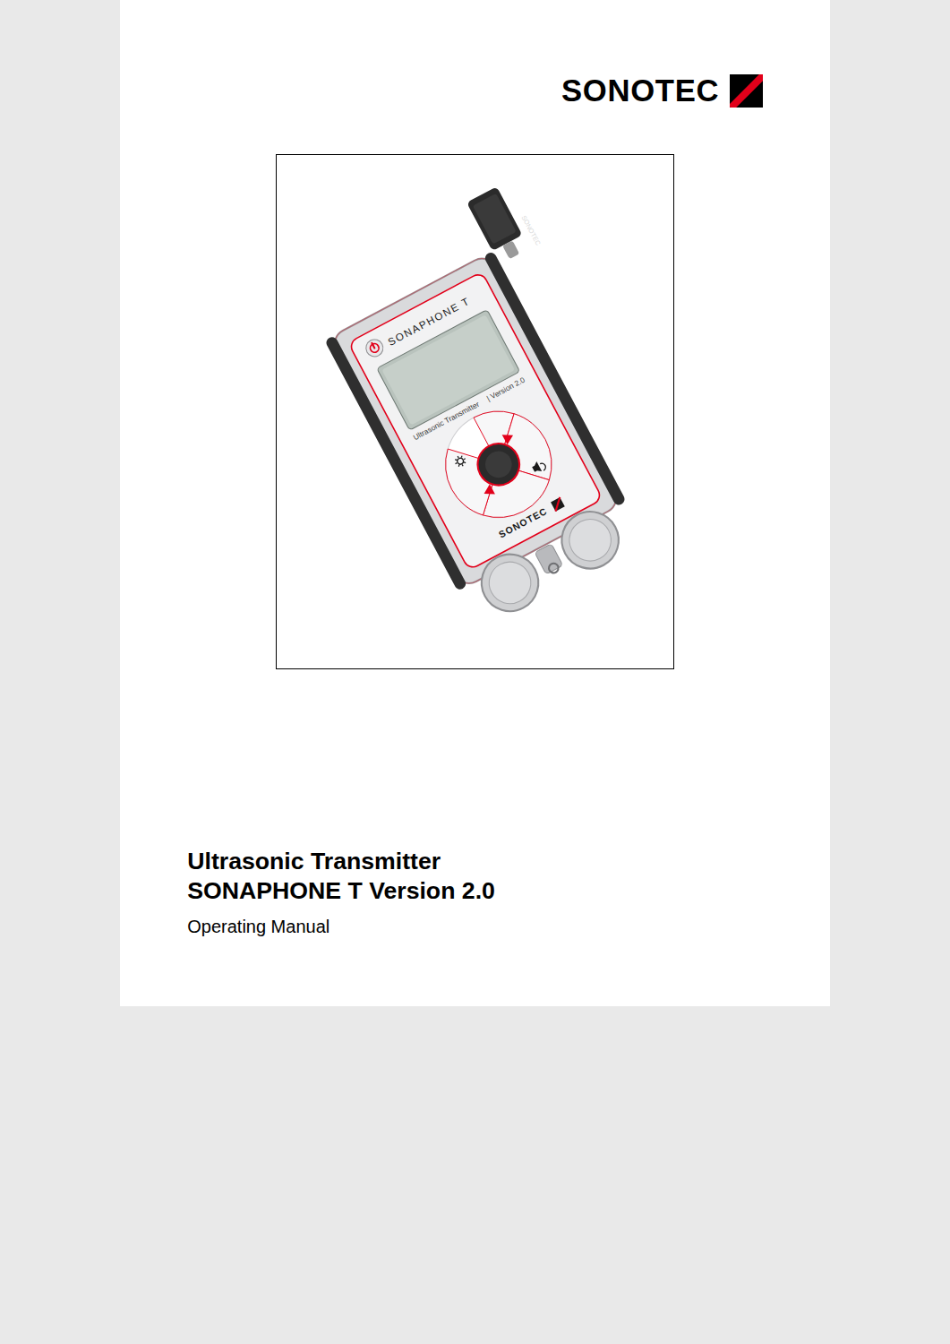SONOTEC
SONAPHONE T ultrasonic transmitter Photograph of the handheld SONAPHONE T Version 2.0 ultrasonic transmitter shown at an angle, with display, navigation keypad, two knurled end caps and a cylindrical transducer attached to the top. SONOTEC SONAPHONE T Ultrasonic Transmitter | Version 2.0 SONOTEC
Ultrasonic Transmitter SONAPHONE T Version 2.0
Operating Manual